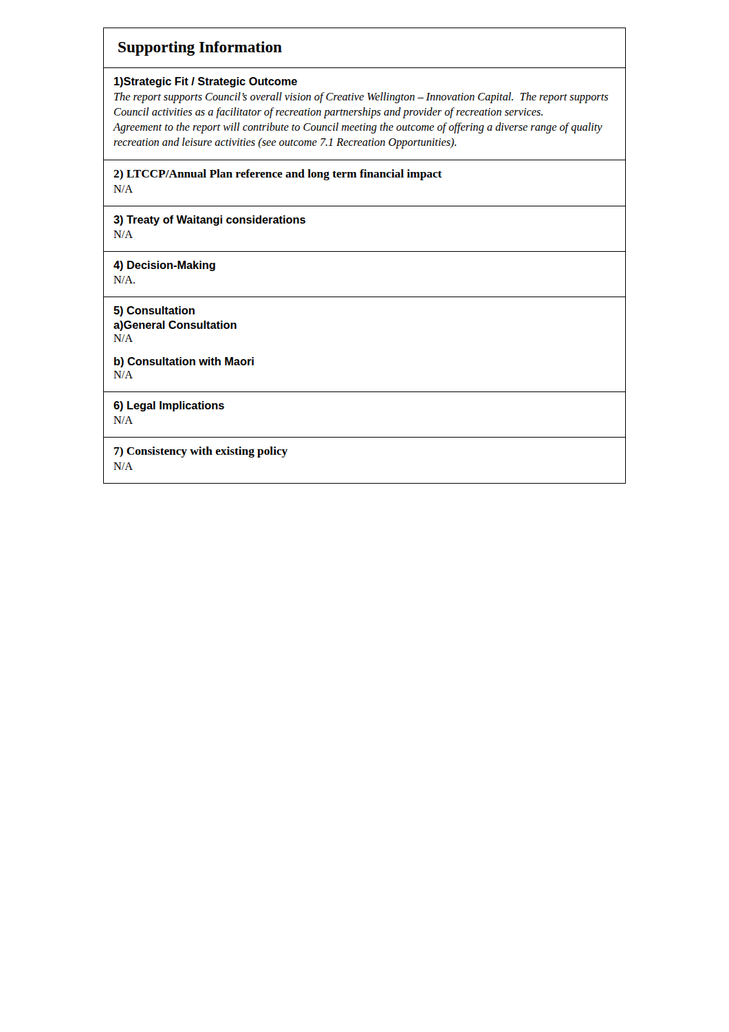| Supporting Information |
| 1)Strategic Fit / Strategic Outcome The report supports Council’s overall vision of Creative Wellington – Innovation Capital. The report supports Council activities as a facilitator of recreation partnerships and provider of recreation services. Agreement to the report will contribute to Council meeting the outcome of offering a diverse range of quality recreation and leisure activities (see outcome 7.1 Recreation Opportunities). |
| 2) LTCCP/Annual Plan reference and long term financial impact N/A |
| 3) Treaty of Waitangi considerations N/A |
| 4) Decision-Making N/A. |
| 5) Consultation a)General Consultation N/A b) Consultation with Maori N/A |
| 6) Legal Implications N/A |
| 7) Consistency with existing policy N/A |